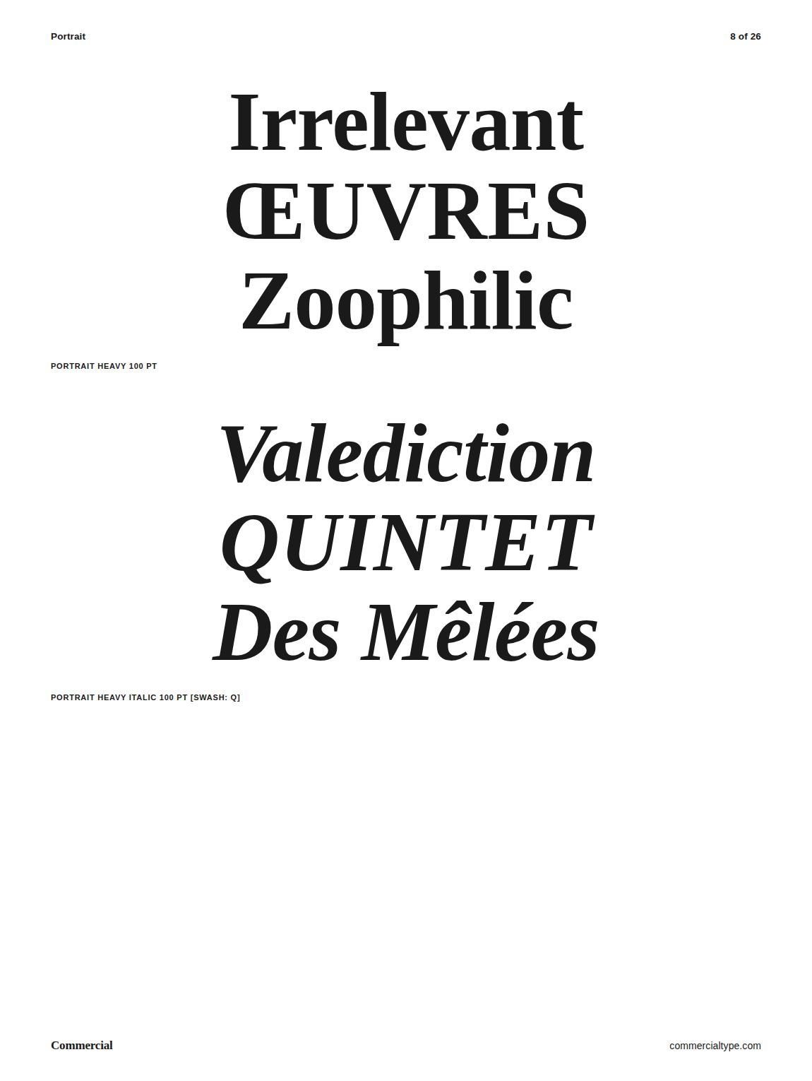Portrait 8 of 26
Irrelevant ŒUVRES Zoophilic
Portrait Heavy 100 pt
Valediction QUINTET Des Mêlées
Portrait Heavy Italic 100 pt [swash: Q]
Commercial commercialtype.com